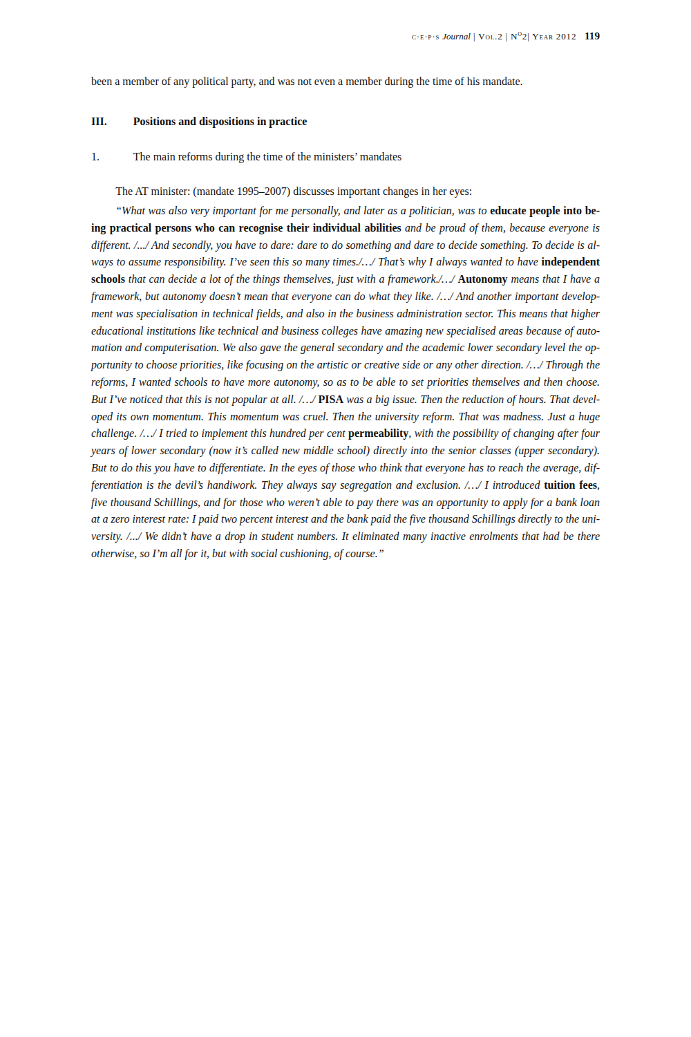c·e·p·s Journal | Vol.2 | No2| Year 2012 119
been a member of any political party, and was not even a member during the time of his mandate.
III. Positions and dispositions in practice
1. The main reforms during the time of the ministers’ mandates
The AT minister: (mandate 1995–2007) discusses important changes in her eyes:
“What was also very important for me personally, and later as a politician, was to educate people into being practical persons who can recognise their individual abilities and be proud of them, because everyone is different. /.../ And secondly, you have to dare: dare to do something and dare to decide something. To decide is always to assume responsibility. I’ve seen this so many times./…/ That’s why I always wanted to have independent schools that can decide a lot of the things themselves, just with a framework./…/ Autonomy means that I have a framework, but autonomy doesn’t mean that everyone can do what they like. /…/ And another important development was specialisation in technical fields, and also in the business administration sector. This means that higher educational institutions like technical and business colleges have amazing new specialised areas because of automation and computerisation. We also gave the general secondary and the academic lower secondary level the opportunity to choose priorities, like focusing on the artistic or creative side or any other direction. /…/ Through the reforms, I wanted schools to have more autonomy, so as to be able to set priorities themselves and then choose. But I’ve noticed that this is not popular at all. /…/ PISA was a big issue. Then the reduction of hours. That developed its own momentum. This momentum was cruel. Then the university reform. That was madness. Just a huge challenge. /…/ I tried to implement this hundred per cent permeability, with the possibility of changing after four years of lower secondary (now it’s called new middle school) directly into the senior classes (upper secondary). But to do this you have to differentiate. In the eyes of those who think that everyone has to reach the average, differentiation is the devil’s handiwork. They always say segregation and exclusion. /…/ I introduced tuition fees, five thousand Schillings, and for those who weren’t able to pay there was an opportunity to apply for a bank loan at a zero interest rate: I paid two percent interest and the bank paid the five thousand Schillings directly to the university. /.../ We didn’t have a drop in student numbers. It eliminated many inactive enrolments that had be there otherwise, so I’m all for it, but with social cushioning, of course.”